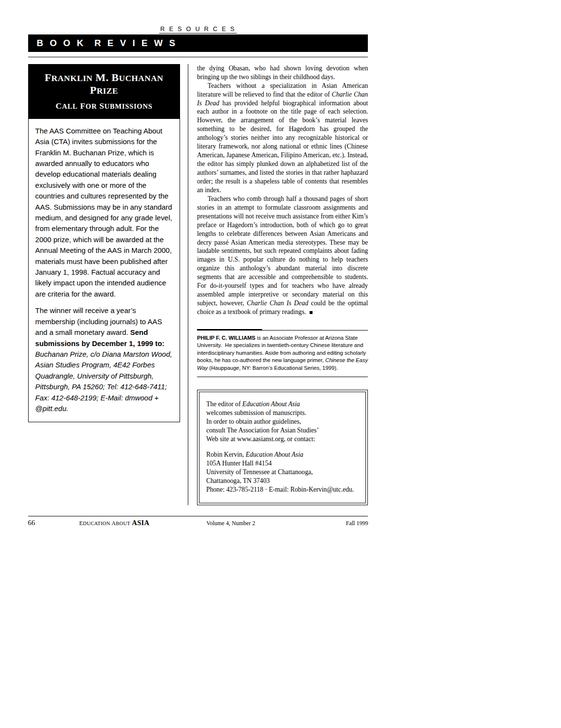R E S O U R C E S
B O O K R E V I E W S
FRANKLIN M. BUCHANAN PRIZE
CALL FOR SUBMISSIONS
The AAS Committee on Teaching About Asia (CTA) invites submissions for the Franklin M. Buchanan Prize, which is awarded annually to educators who develop educational materials dealing exclusively with one or more of the countries and cultures represented by the AAS. Submissions may be in any standard medium, and designed for any grade level, from elementary through adult. For the 2000 prize, which will be awarded at the Annual Meeting of the AAS in March 2000, materials must have been published after January 1, 1998. Factual accuracy and likely impact upon the intended audience are criteria for the award.
The winner will receive a year’s membership (including journals) to AAS and a small monetary award. Send submissions by December 1, 1999 to: Buchanan Prize, c/o Diana Marston Wood, Asian Studies Program, 4E42 Forbes Quadrangle, University of Pittsburgh, Pittsburgh, PA 15260; Tel: 412-648-7411; Fax: 412-648-2199; E-Mail: dmwood + @pitt.edu.
the dying Obasan, who had shown loving devotion when bringing up the two siblings in their childhood days.
Teachers without a specialization in Asian American literature will be relieved to find that the editor of Charlie Chan Is Dead has provided helpful biographical information about each author in a footnote on the title page of each selection. However, the arrangement of the book’s material leaves something to be desired, for Hagedorn has grouped the anthology’s stories neither into any recognizable historical or literary framework, nor along national or ethnic lines (Chinese American, Japanese American, Filipino American, etc.). Instead, the editor has simply plunked down an alphabetized list of the authors’ surnames, and listed the stories in that rather haphazard order; the result is a shapeless table of contents that resembles an index.
Teachers who comb through half a thousand pages of short stories in an attempt to formulate classroom assignments and presentations will not receive much assistance from either Kim’s preface or Hagedorn’s introduction, both of which go to great lengths to celebrate differences between Asian Americans and decry passé Asian American media stereotypes. These may be laudable sentiments, but such repeated complaints about fading images in U.S. popular culture do nothing to help teachers organize this anthology’s abundant material into discrete segments that are accessible and comprehensible to students. For do-it-yourself types and for teachers who have already assembled ample interpretive or secondary material on this subject, however, Charlie Chan Is Dead could be the optimal choice as a textbook of primary readings.
PHILIP F. C. WILLIAMS is an Associate Professor at Arizona State University. He specializes in twentieth-century Chinese literature and interdisciplinary humanities. Aside from authoring and editing scholarly books, he has co-authored the new language primer, Chinese the Easy Way (Hauppauge, NY: Barron’s Educational Series, 1999).
The editor of Education About Asia
welcomes submission of manuscripts.
In order to obtain author guidelines,
consult The Association for Asian Studies’
Web site at www.aasianst.org, or contact:
Robin Kervin, Education About Asia
105A Hunter Hall #4154
University of Tennessee at Chattanooga,
Chattanooga, TN 37403
Phone: 423-785-2118 · E-mail: Robin-Kervin@utc.edu.
66
EDUCATION ABOUT ASIA
Volume 4, Number 2
Fall 1999